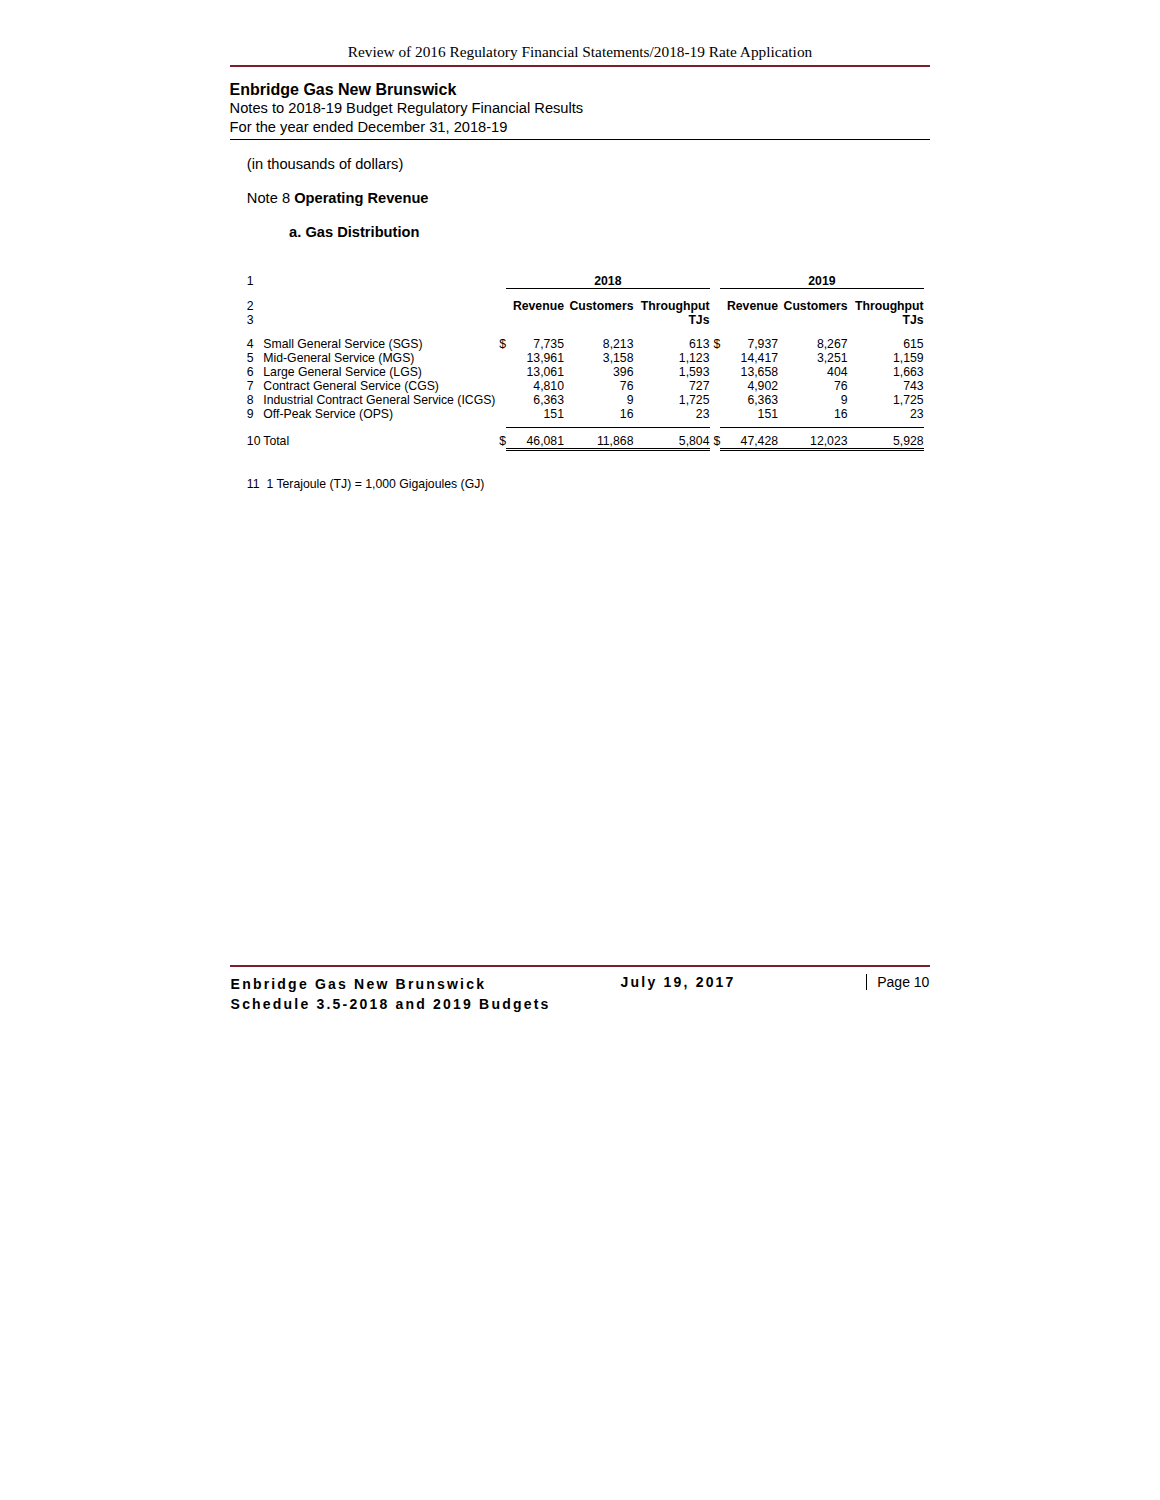Review of 2016 Regulatory Financial Statements/2018-19 Rate Application
Enbridge Gas New Brunswick
Notes to 2018-19 Budget Regulatory Financial Results
For the year ended December 31, 2018-19
(in thousands of dollars)
Note 8 Operating Revenue
a. Gas Distribution
| 1 | | | 2018 | | 2019 |
| 2 | | | Revenue | Customers | Throughput | | Revenue | Customers | Throughput |
| 3 | | | | | TJs | | | | TJs |
| 4 | Small General Service (SGS) | $ | 7,735 | 8,213 | 613 | $ | 7,937 | 8,267 | 615 |
| 5 | Mid-General Service (MGS) | | 13,961 | 3,158 | 1,123 | | 14,417 | 3,251 | 1,159 |
| 6 | Large General Service (LGS) | | 13,061 | 396 | 1,593 | | 13,658 | 404 | 1,663 |
| 7 | Contract General Service (CGS) | | 4,810 | 76 | 727 | | 4,902 | 76 | 743 |
| 8 | Industrial Contract General Service (ICGS) | | 6,363 | 9 | 1,725 | | 6,363 | 9 | 1,725 |
| 9 | Off-Peak Service (OPS) | | 151 | 16 | 23 | | 151 | 16 | 23 |
| 10 | Total | $ | 46,081 | 11,868 | 5,804 | $ | 47,428 | 12,023 | 5,928 |
11 1 Terajoule (TJ) = 1,000 Gigajoules (GJ)
| Enbridge Gas New Brunswick Schedule 3.5-2018 and 2019 Budgets | July 19, 2017 | Page 10 |